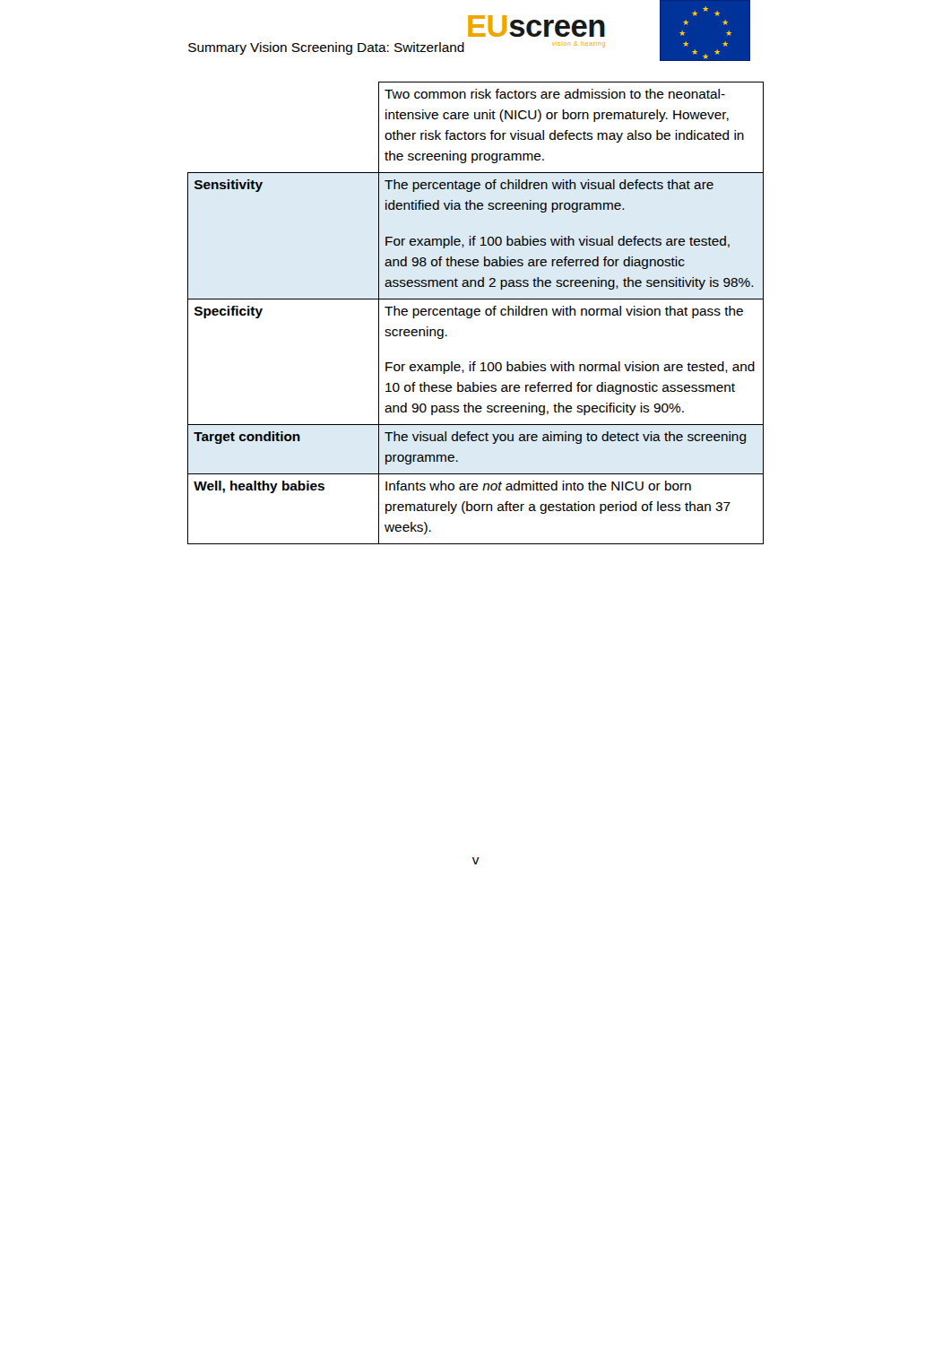Summary Vision Screening Data: Switzerland
EU screen
vision & hearing
★ ★ ★ ★ ★ ★ ★ ★ ★ ★ ★ ★
| | Two common risk factors are admission to the neonatal-intensive care unit (NICU) or born prematurely. However, other risk factors for visual defects may also be indicated in the screening programme. |
| Sensitivity | The percentage of children with visual defects that are identified via the screening programme. For example, if 100 babies with visual defects are tested, and 98 of these babies are referred for diagnostic assessment and 2 pass the screening, the sensitivity is 98%. |
| Specificity | The percentage of children with normal vision that pass the screening. For example, if 100 babies with normal vision are tested, and 10 of these babies are referred for diagnostic assessment and 90 pass the screening, the specificity is 90%. |
| Target condition | The visual defect you are aiming to detect via the screening programme. |
| Well, healthy babies | Infants who are not admitted into the NICU or born prematurely (born after a gestation period of less than 37 weeks). |
v